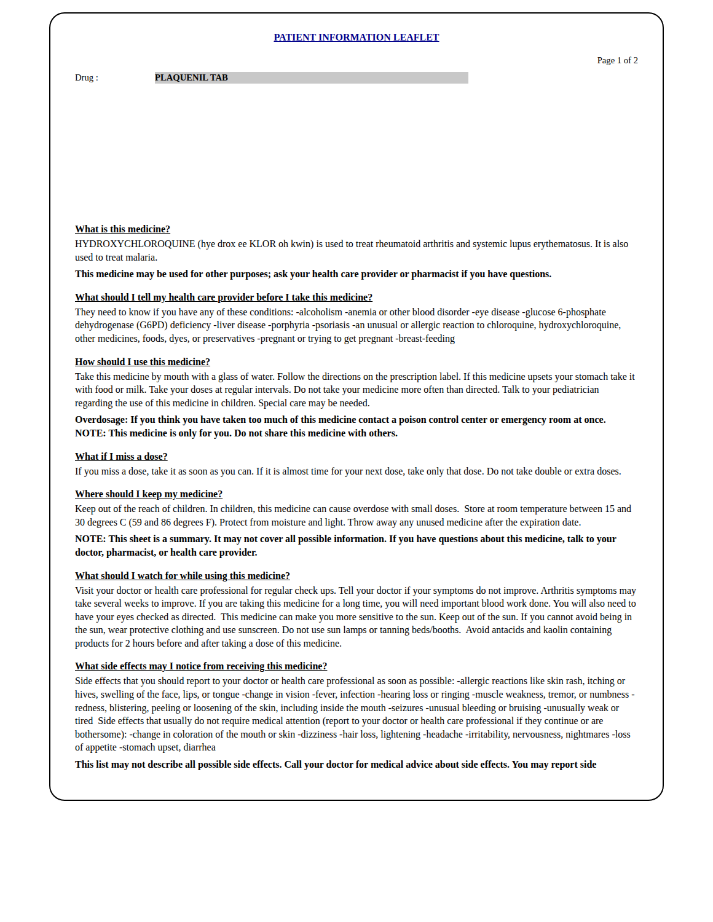PATIENT INFORMATION LEAFLET
Page 1 of 2
Drug : PLAQUENIL TAB
What is this medicine?
HYDROXYCHLOROQUINE (hye drox ee KLOR oh kwin) is used to treat rheumatoid arthritis and systemic lupus erythematosus. It is also
used to treat malaria.
This medicine may be used for other purposes; ask your health care provider or pharmacist if you have questions.
What should I tell my health care provider before I take this medicine?
They need to know if you have any of these conditions: -alcoholism -anemia or other blood disorder -eye disease -glucose 6-phosphate dehydrogenase (G6PD) deficiency -liver disease -porphyria -psoriasis -an unusual or allergic reaction to chloroquine, hydroxychloroquine, other medicines, foods, dyes, or preservatives -pregnant or trying to get pregnant -breast-feeding
How should I use this medicine?
Take this medicine by mouth with a glass of water. Follow the directions on the prescription label. If this medicine upsets your stomach take it with food or milk. Take your doses at regular intervals. Do not take your medicine more often than directed. Talk to your pediatrician regarding the use of this medicine in children. Special care may be needed.
Overdosage: If you think you have taken too much of this medicine contact a poison control center or emergency room at once. NOTE: This medicine is only for you. Do not share this medicine with others.
What if I miss a dose?
If you miss a dose, take it as soon as you can. If it is almost time for your next dose, take only that dose. Do not take double or extra doses.
Where should I keep my medicine?
Keep out of the reach of children. In children, this medicine can cause overdose with small doses. Store at room temperature between 15 and 30 degrees C (59 and 86 degrees F). Protect from moisture and light. Throw away any unused medicine after the expiration date.
NOTE: This sheet is a summary. It may not cover all possible information. If you have questions about this medicine, talk to your doctor, pharmacist, or health care provider.
What should I watch for while using this medicine?
Visit your doctor or health care professional for regular check ups. Tell your doctor if your symptoms do not improve. Arthritis symptoms may take several weeks to improve. If you are taking this medicine for a long time, you will need important blood work done. You will also need to have your eyes checked as directed. This medicine can make you more sensitive to the sun. Keep out of the sun. If you cannot avoid being in the sun, wear protective clothing and use sunscreen. Do not use sun lamps or tanning beds/booths. Avoid antacids and kaolin containing products for 2 hours before and after taking a dose of this medicine.
What side effects may I notice from receiving this medicine?
Side effects that you should report to your doctor or health care professional as soon as possible: -allergic reactions like skin rash, itching or hives, swelling of the face, lips, or tongue -change in vision -fever, infection -hearing loss or ringing -muscle weakness, tremor, or numbness -redness, blistering, peeling or loosening of the skin, including inside the mouth -seizures -unusual bleeding or bruising -unusually weak or tired Side effects that usually do not require medical attention (report to your doctor or health care professional if they continue or are bothersome): -change in coloration of the mouth or skin -dizziness -hair loss, lightening -headache -irritability, nervousness, nightmares -loss of appetite -stomach upset, diarrhea
This list may not describe all possible side effects. Call your doctor for medical advice about side effects. You may report side